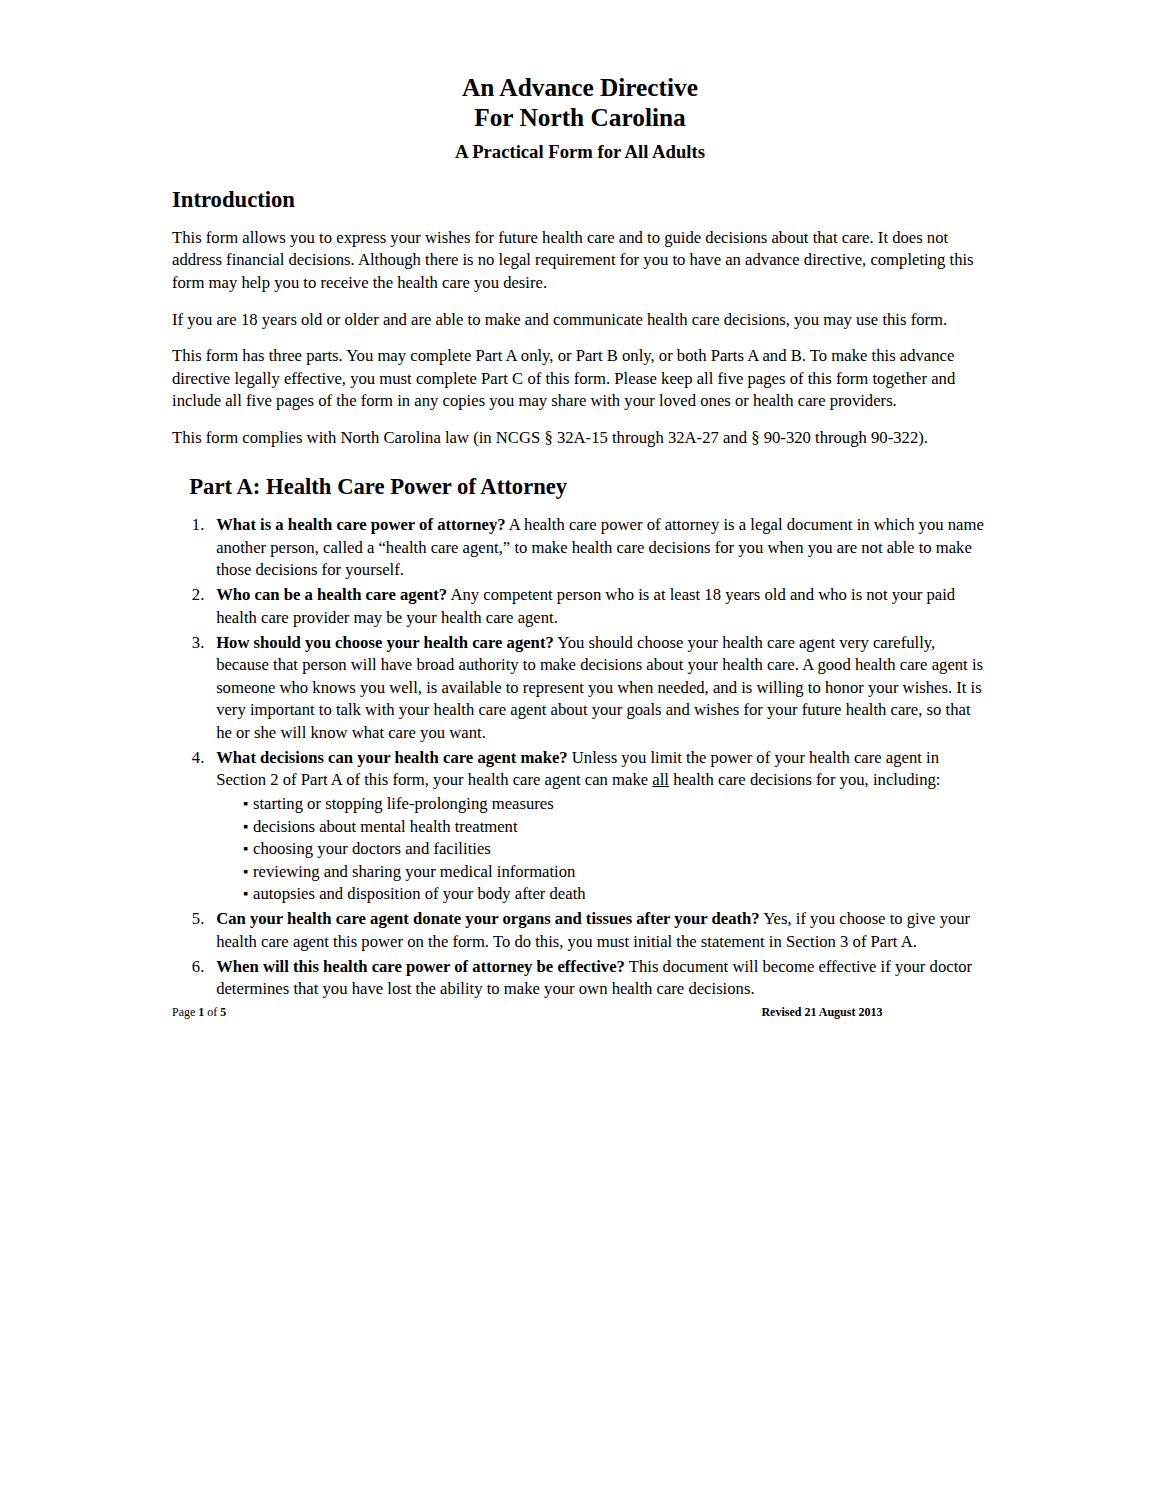An Advance Directive
For North Carolina
A Practical Form for All Adults
Introduction
This form allows you to express your wishes for future health care and to guide decisions about that care. It does not address financial decisions. Although there is no legal requirement for you to have an advance directive, completing this form may help you to receive the health care you desire.
If you are 18 years old or older and are able to make and communicate health care decisions, you may use this form.
This form has three parts. You may complete Part A only, or Part B only, or both Parts A and B. To make this advance directive legally effective, you must complete Part C of this form. Please keep all five pages of this form together and include all five pages of the form in any copies you may share with your loved ones or health care providers.
This form complies with North Carolina law (in NCGS § 32A-15 through 32A-27 and § 90-320 through 90-322).
Part A: Health Care Power of Attorney
What is a health care power of attorney? A health care power of attorney is a legal document in which you name another person, called a “health care agent,” to make health care decisions for you when you are not able to make those decisions for yourself.
Who can be a health care agent? Any competent person who is at least 18 years old and who is not your paid health care provider may be your health care agent.
How should you choose your health care agent? You should choose your health care agent very carefully, because that person will have broad authority to make decisions about your health care. A good health care agent is someone who knows you well, is available to represent you when needed, and is willing to honor your wishes. It is very important to talk with your health care agent about your goals and wishes for your future health care, so that he or she will know what care you want.
What decisions can your health care agent make? Unless you limit the power of your health care agent in Section 2 of Part A of this form, your health care agent can make all health care decisions for you, including:
starting or stopping life-prolonging measures
decisions about mental health treatment
choosing your doctors and facilities
reviewing and sharing your medical information
autopsies and disposition of your body after death
Can your health care agent donate your organs and tissues after your death? Yes, if you choose to give your health care agent this power on the form. To do this, you must initial the statement in Section 3 of Part A.
When will this health care power of attorney be effective? This document will become effective if your doctor determines that you have lost the ability to make your own health care decisions.
Page 1 of 5 Revised 21 August 2013